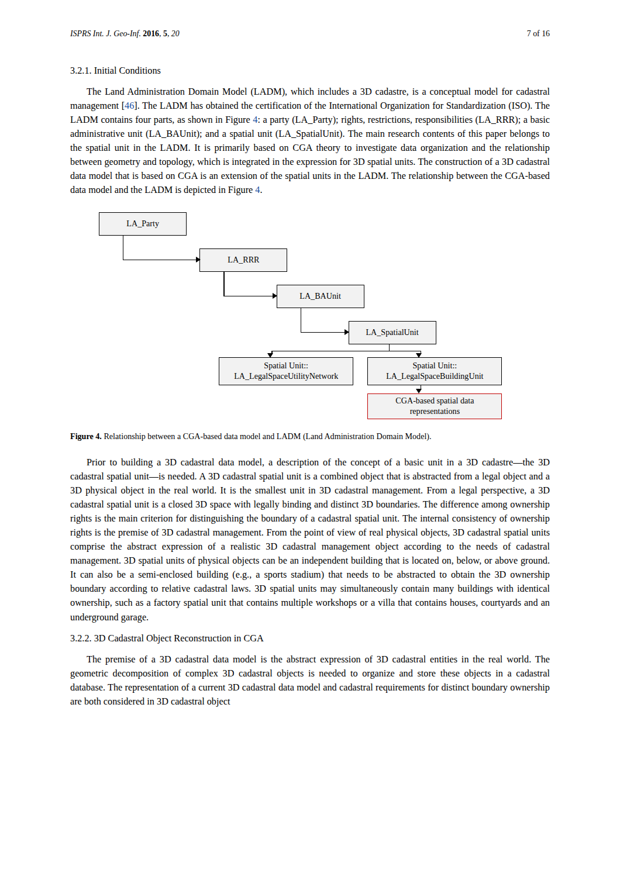ISPRS Int. J. Geo-Inf. 2016, 5, 20
7 of 16
3.2.1. Initial Conditions
The Land Administration Domain Model (LADM), which includes a 3D cadastre, is a conceptual model for cadastral management [46]. The LADM has obtained the certification of the International Organization for Standardization (ISO). The LADM contains four parts, as shown in Figure 4: a party (LA_Party); rights, restrictions, responsibilities (LA_RRR); a basic administrative unit (LA_BAUnit); and a spatial unit (LA_SpatialUnit). The main research contents of this paper belongs to the spatial unit in the LADM. It is primarily based on CGA theory to investigate data organization and the relationship between geometry and topology, which is integrated in the expression for 3D spatial units. The construction of a 3D cadastral data model that is based on CGA is an extension of the spatial units in the LADM. The relationship between the CGA-based data model and the LADM is depicted in Figure 4.
LA_Party
LA_RRR
LA_BAUnit
LA_SpatialUnit
Spatial Unit::
LA_LegalSpaceUtilityNetwork
Spatial Unit::
LA_LegalSpaceBuildingUnit
CGA-based spatial data
representations
Figure 4. Relationship between a CGA-based data model and LADM (Land Administration Domain Model).
Prior to building a 3D cadastral data model, a description of the concept of a basic unit in a 3D cadastre—the 3D cadastral spatial unit—is needed. A 3D cadastral spatial unit is a combined object that is abstracted from a legal object and a 3D physical object in the real world. It is the smallest unit in 3D cadastral management. From a legal perspective, a 3D cadastral spatial unit is a closed 3D space with legally binding and distinct 3D boundaries. The difference among ownership rights is the main criterion for distinguishing the boundary of a cadastral spatial unit. The internal consistency of ownership rights is the premise of 3D cadastral management. From the point of view of real physical objects, 3D cadastral spatial units comprise the abstract expression of a realistic 3D cadastral management object according to the needs of cadastral management. 3D spatial units of physical objects can be an independent building that is located on, below, or above ground. It can also be a semi-enclosed building (e.g., a sports stadium) that needs to be abstracted to obtain the 3D ownership boundary according to relative cadastral laws. 3D spatial units may simultaneously contain many buildings with identical ownership, such as a factory spatial unit that contains multiple workshops or a villa that contains houses, courtyards and an underground garage.
3.2.2. 3D Cadastral Object Reconstruction in CGA
The premise of a 3D cadastral data model is the abstract expression of 3D cadastral entities in the real world. The geometric decomposition of complex 3D cadastral objects is needed to organize and store these objects in a cadastral database. The representation of a current 3D cadastral data model and cadastral requirements for distinct boundary ownership are both considered in 3D cadastral object